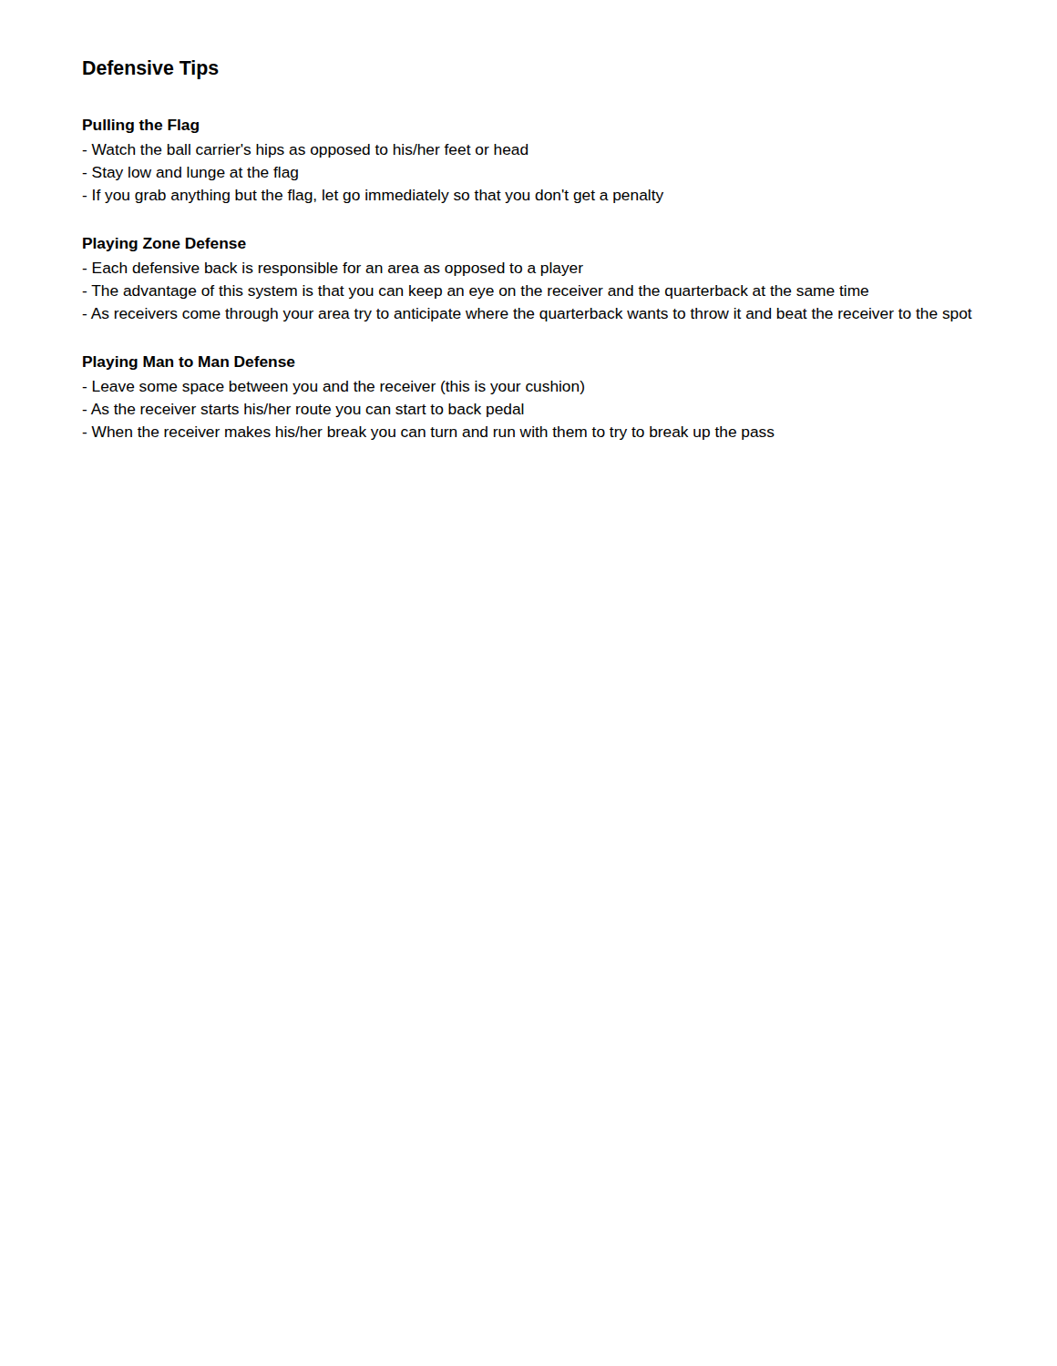Defensive Tips
Pulling the Flag
Watch the ball carrier's hips as opposed to his/her feet or head
Stay low and lunge at the flag
If you grab anything but the flag, let go immediately so that you don't get a penalty
Playing Zone Defense
Each defensive back is responsible for an area as opposed to a player
The advantage of this system is that you can keep an eye on the receiver and the quarterback at the same time
As receivers come through your area try to anticipate where the quarterback wants to throw it and beat the receiver to the spot
Playing Man to Man Defense
Leave some space between you and the receiver (this is your cushion)
As the receiver starts his/her route you can start to back pedal
When the receiver makes his/her break you can turn and run with them to try to break up the pass